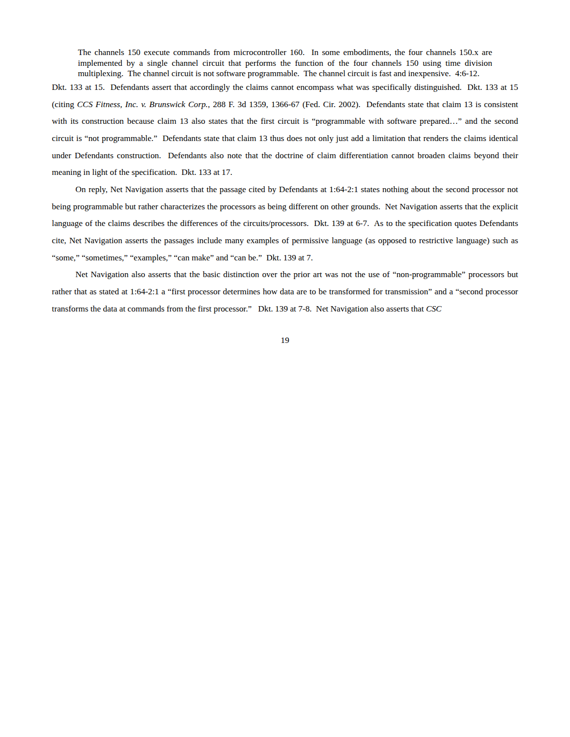The channels 150 execute commands from microcontroller 160. In some embodiments, the four channels 150.x are implemented by a single channel circuit that performs the function of the four channels 150 using time division multiplexing. The channel circuit is not software programmable. The channel circuit is fast and inexpensive. 4:6-12.
Dkt. 133 at 15. Defendants assert that accordingly the claims cannot encompass what was specifically distinguished. Dkt. 133 at 15 (citing CCS Fitness, Inc. v. Brunswick Corp., 288 F. 3d 1359, 1366-67 (Fed. Cir. 2002). Defendants state that claim 13 is consistent with its construction because claim 13 also states that the first circuit is “programmable with software prepared…” and the second circuit is “not programmable.” Defendants state that claim 13 thus does not only just add a limitation that renders the claims identical under Defendants construction. Defendants also note that the doctrine of claim differentiation cannot broaden claims beyond their meaning in light of the specification. Dkt. 133 at 17.
On reply, Net Navigation asserts that the passage cited by Defendants at 1:64-2:1 states nothing about the second processor not being programmable but rather characterizes the processors as being different on other grounds. Net Navigation asserts that the explicit language of the claims describes the differences of the circuits/processors. Dkt. 139 at 6-7. As to the specification quotes Defendants cite, Net Navigation asserts the passages include many examples of permissive language (as opposed to restrictive language) such as “some,” “sometimes,” “examples,” “can make” and “can be.” Dkt. 139 at 7.
Net Navigation also asserts that the basic distinction over the prior art was not the use of “non-programmable” processors but rather that as stated at 1:64-2:1 a “first processor determines how data are to be transformed for transmission” and a “second processor transforms the data at commands from the first processor.” Dkt. 139 at 7-8. Net Navigation also asserts that CSC
19